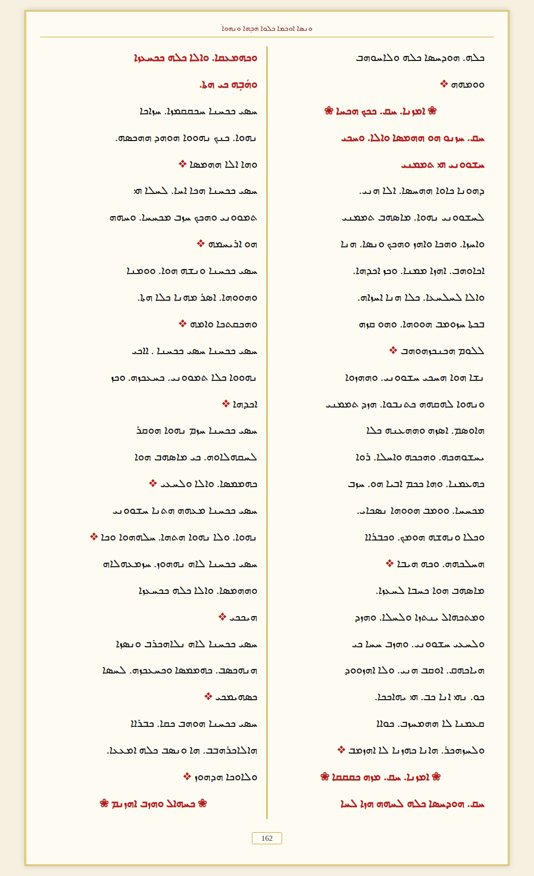ܘܢܣܐ ܐܘܟܡܐ ܟܠܘܐ ܗܿܒܼܗܐ ܘܢܗܘܐ
ܟܠܗ. ܗܘܕܚܣܐ ܟܠܗ ܘܠܐܚܘܗܒ
ܘܘܡܗܗ ❖
❀ ܐܡܙܢܐ. ܚܩ. ܟܟܟ ܗܟܚܐ ❀
ܚܩ. ܚܙܢܘ ܗܘ ܗܗܡܣܐ ܘܐܠܐ. ܘܚܟܝ
ܚܫܘܘܢܝ ܗܝ ܬܡܡܢܝ
ܕܗܘܢܐ ܟܐܘܐ ܗܗܚܣܐ. ܐܠܐ ܗܢܝ.
ܠܚܫܘܘܢܝ ܢܗܘܐ. ܡܐܣܗܒ ܬܡܡܢܝ
ܘܐܚܙܐ. ܘܗܟܐ ܘܐܗܙ ܘܗܟܟ ܘܢܣܐ. ܗܢܐ
ܐܟܐܘܗܒ. ܐܗܙܐ ܡܡܢܐ. ܘܟܙ ܐܟܕܗܐ.
ܘܐܠܐ ܠܚܠܚܥܐ. ܟܠܐ ܗܢܐ ܐܚܙܐܗ.
ܒܟܬܐ ܚܙܘܡܒ ܗܘܘܗܐ. ܘܗܘ ܩܙܗ
ܠܠܘܡ ܗܟܢܟܙܗܘܗܒ ❖
ܢܫܐ ܗܘܐ ܗܚܟܝ ܚܫܘܘܢܝ. ܘܗܗܙܘܐ
ܘܢܗܘܐ ܠܗܩܗܗ ܟܬܢܒܘܐ. ܗܙܕ ܬܡܡܢܝ
ܗܐܘܣܡ. ܐܣܙܗ ܘܗܗܥܢܗ ܟܠܐ
ܝܚܫܘܗܟܗ. ܘܗܟܟܗ ܘܐܚܠܐ. ܪܘܐ
ܟܗܥܡܢܐ. ܘܗܐ ܟܟܡ ܐܒܝܐ ܗܘ. ܚܙܒ
ܡܟܚܚܐ. ܘܘܡܒ ܗܘܘܗܐ ܢܣܟܐܝ.
ܘܟܠܐ ܘܢܗܫܗ ܗܘܡܟ. ܘܟܒܪܐܐ
ܗܚܠܟܗܗ. ܘܟܗ ܗܝܒܐ ❖
ܡܐܣܗܒ ܗܘܐ ܟܚܒܐ ܠܚܥܙܐ.
ܘܡܬܟܗܐܠ ܝܢܬܙܐ ܘܠܚܠܐ. ܘܗܙܕ
ܘܠܚܥܝ ܚܫܘܘܢܝ. ܘܗܙܒ ܚܚܐ ܟܝ
ܗܝܐܟܗܩ. ܐܘܩܒ ܗܢܝ. ܘܠܐ ܐܗܙܘܘܕ
ܟܘ. ܢܗܝ ܐܢܐ ܟܒ. ܗܝ ܝܗܐܟܟܐ.
ܩܥܡܢܐ ܠܐ ܗܗܡܚܙܒ. ܟܘܐܐ
ܘܠܚܙܗܟܪ. ܗܐܢܐ ܟܗܙܢܐ ܠܐ ܐܗܙܡܒ ❖
❀ ܐܡܙܢܐ. ܚܩ. ܡܙܗ ܟܩܩܩܐ ❀
ܚܩ. ܗܘܕܚܣܐ ܟܠܗ ܠܚܗܗ ܗܙܐ ܠܚܐ
ܘܟܗܡܥܩܐ. ܘܐܠܐ ܟܠܗ ܟܟܚܥܙܐ
ܘܗܿܒܼܗ ܟܝ ܗܬܐ.
ܚܣܝ ܟܟܚܢܐ ܚܟܩܩܡܙܐ. ܚܙܐܟܐ
ܢܗܘܐ. ܟܢܟ ܢܗܘܘܐ ܗܘܗܕ ܗܗܟܣܗ.
ܘܗܐ ܐܠܐ ܗܗܡܣܐ ❖
ܚܣܝ ܟܟܚܢܐ ܗܟܐ ܐܚܐ. ܠܚܠܐ ܗܝ
ܬܡܘܘܢܝ ܘܗܟܟ ܚܙܒ ܡܟܚܚܐ. ܘܚܗܗ
ܗܘ ܐܪܝܚܡܗ ❖
ܚܣܝ ܟܟܚܢܐ ܘܢܫܗ ܗܘܐ. ܘܘܡܢܐ
ܘܗܘܘܗܐ. ܐܣܪ ܡܗܢܐ ܟܠܐ ܗܬܐ.
ܘܗܟܩܬܟܐ ܘܐܡܗ ❖
ܚܣܝ ܟܟܚܢܐ ܚܣܝ ܟܟܚܢܐ . ܐܐܟܝ
ܢܗܘܘܐ ܟܠܐ ܬܡܘܘܢܝ. ܟܚܥܟܙܗ. ܘܟܙ
ܐܟܕܗܐ ❖
ܚܣܝ ܟܟܚܢܐ ܚܙܡ ܢܗܘܐ ܗܘܩܪ
ܠܚܩܗܠܐܘܗ. ܟܝ ܡܐܣܗܒ ܗܘܐ
ܟܗܡܡܣܐ. ܘܐܠܐ ܘܠܚܥܝ ❖
ܚܣܝ ܟܟܚܢܐ ܡܥܗܗ ܗܬܢܐ ܚܫܘܘܢܝ
ܢܗܘܐ. ܘܠܐ ܢܗܘܐ ܗܬܗܐ. ܚܠܗܗܘܐ ܘܟܐ ❖
ܚܣܝ ܟܟܚܢܐ ܠܐܗ ܢܗܗܘܙ. ܚܙܡܥܗܠܐܗ
ܘܗܗܡܣܐ. ܘܐܠܐ ܟܠܗ ܟܟܚܥܙܐ
ܗܝܟܟܝ ❖
ܚܣܝ ܟܟܚܢܐ ܠܐܗ ܢܠܐܗܟܪܒ ܘܢܣܙܐ
ܗܢܗܟܣܒ. ܟܗܡܡܣܐ ܘܟܚܥܟܙܗ. ܠܚܣܐ
ܟܣܗܝܡܟܝ ❖
ܚܣܝ ܟܟܚܢܐ ܗܘܗܒ ܟܩܐ. ܟܒܪܐܐ
ܗܐܠܐܟܪܗܒܒ. ܗܐ ܘܢܣܒ ܟܠܗ ܐܡܥܥܐ.
ܘܠܐܘܟܐ ܗܕܗܘܙ ❖
❀ ܟܚܗܐܠ ܘܗܙܒ ܐܗܙܢܡ ❀
162